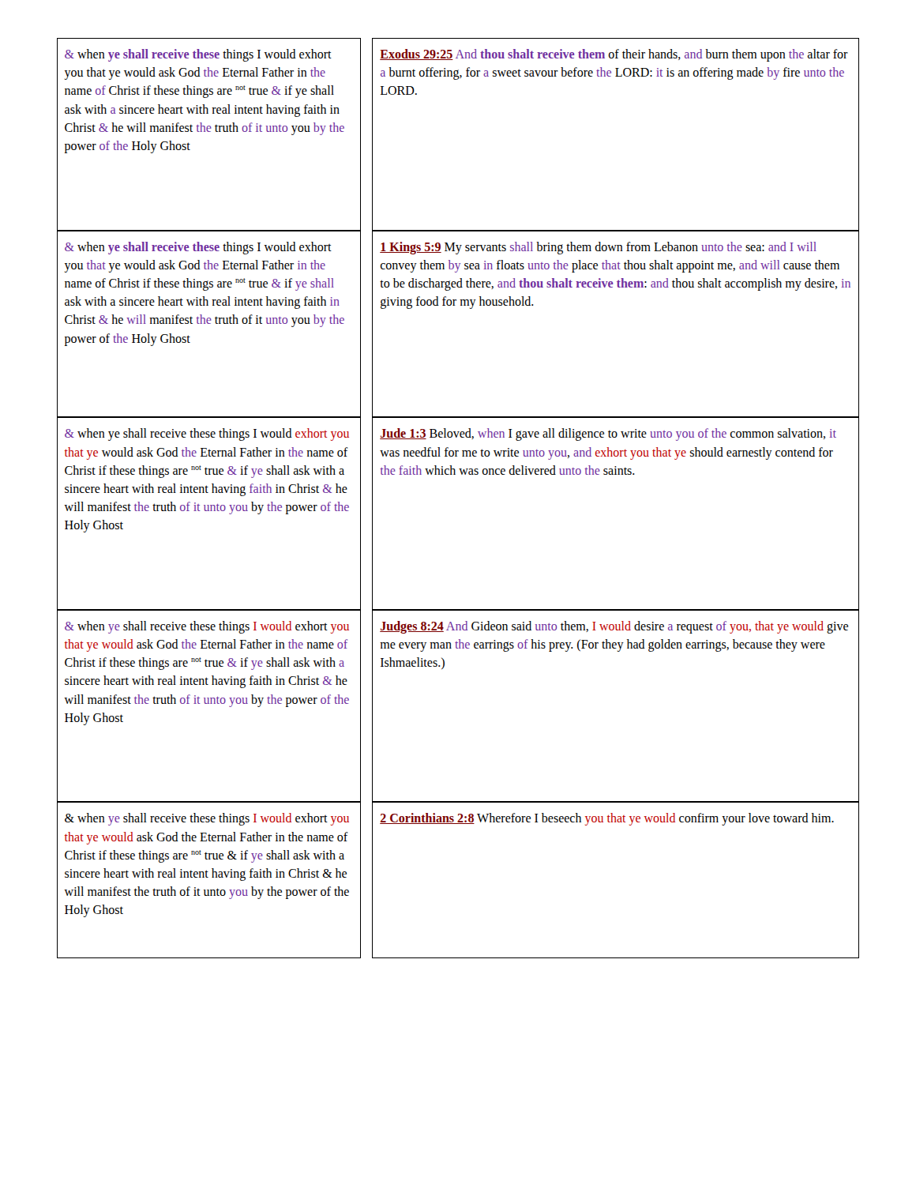| & when ye shall receive these things I would exhort you that ye would ask God the Eternal Father in the name of Christ if these things are not true & if ye shall ask with a sincere heart with real intent having faith in Christ & he will manifest the truth of it unto you by the power of the Holy Ghost | Exodus 29:25 And thou shalt receive them of their hands, and burn them upon the altar for a burnt offering, for a sweet savour before the LORD: it is an offering made by fire unto the LORD. |
| & when ye shall receive these things I would exhort you that ye would ask God the Eternal Father in the name of Christ if these things are not true & if ye shall ask with a sincere heart with real intent having faith in Christ & he will manifest the truth of it unto you by the power of the Holy Ghost | 1 Kings 5:9 My servants shall bring them down from Lebanon unto the sea: and I will convey them by sea in floats unto the place that thou shalt appoint me, and will cause them to be discharged there, and thou shalt receive them : and thou shalt accomplish my desire, in giving food for my household. |
| & when ye shall receive these things I would exhort you that ye would ask God the Eternal Father in the name of Christ if these things are not true & if ye shall ask with a sincere heart with real intent having faith in Christ & he will manifest the truth of it unto you by the power of the Holy Ghost | Jude 1:3 Beloved, when I gave all diligence to write unto you of the common salvation, it was needful for me to write unto you , and exhort you that ye should earnestly contend for the faith which was once delivered unto the saints. |
| & when ye shall receive these things I would exhort you that ye would ask God the Eternal Father in the name of Christ if these things are not true & if ye shall ask with a sincere heart with real intent having faith in Christ & he will manifest the truth of it unto you by the power of the Holy Ghost | Judges 8:24 And Gideon said unto them, I would desire a request of you, that ye would give me every man the earrings of his prey. (For they had golden earrings, because they were Ishmaelites.) |
| & when ye shall receive these things I would exhort you that ye would ask God the Eternal Father in the name of Christ if these things are not true & if ye shall ask with a sincere heart with real intent having faith in Christ & he will manifest the truth of it unto you by the power of the Holy Ghost | 2 Corinthians 2:8 Wherefore I beseech you that ye would confirm your love toward him. |